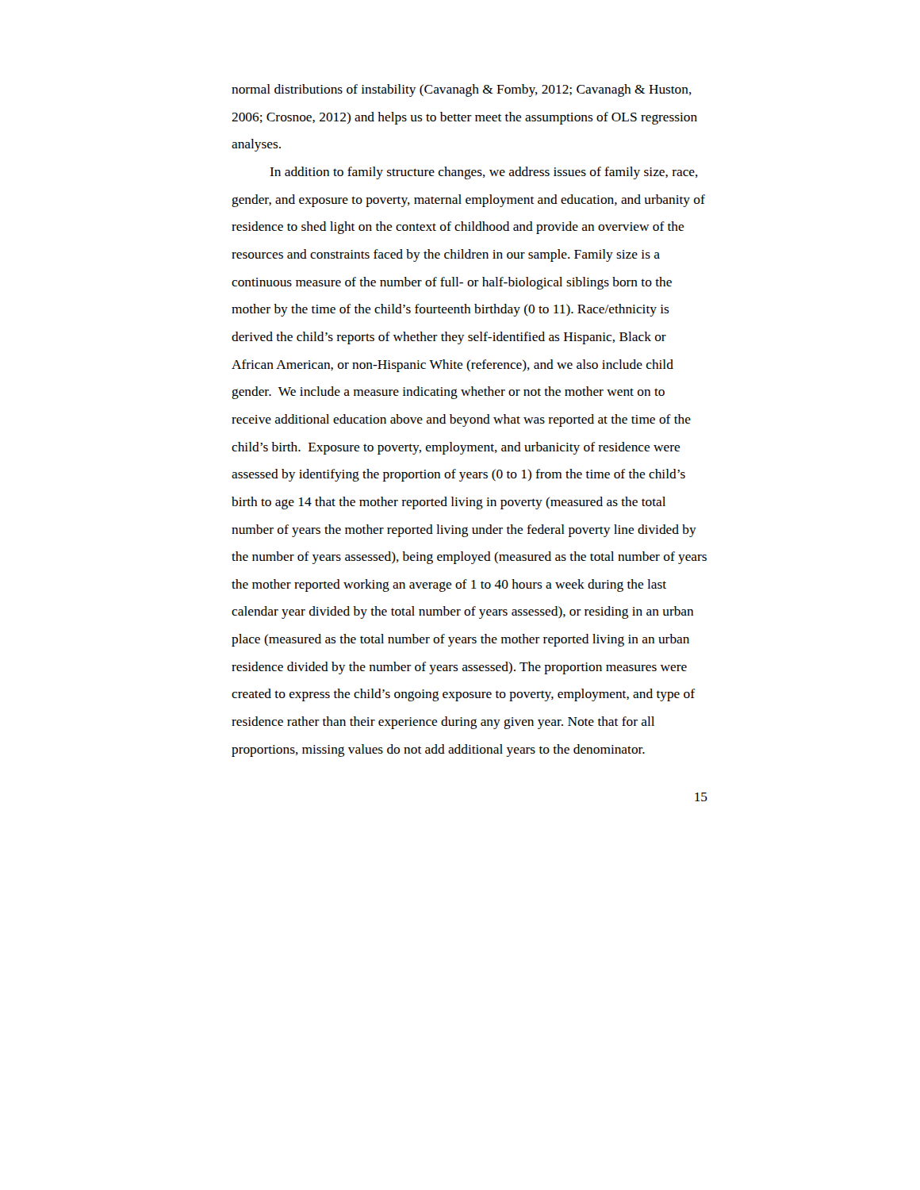normal distributions of instability (Cavanagh & Fomby, 2012; Cavanagh & Huston, 2006; Crosnoe, 2012) and helps us to better meet the assumptions of OLS regression analyses.
In addition to family structure changes, we address issues of family size, race, gender, and exposure to poverty, maternal employment and education, and urbanity of residence to shed light on the context of childhood and provide an overview of the resources and constraints faced by the children in our sample. Family size is a continuous measure of the number of full- or half-biological siblings born to the mother by the time of the child’s fourteenth birthday (0 to 11). Race/ethnicity is derived the child’s reports of whether they self-identified as Hispanic, Black or African American, or non-Hispanic White (reference), and we also include child gender. We include a measure indicating whether or not the mother went on to receive additional education above and beyond what was reported at the time of the child’s birth. Exposure to poverty, employment, and urbanicity of residence were assessed by identifying the proportion of years (0 to 1) from the time of the child’s birth to age 14 that the mother reported living in poverty (measured as the total number of years the mother reported living under the federal poverty line divided by the number of years assessed), being employed (measured as the total number of years the mother reported working an average of 1 to 40 hours a week during the last calendar year divided by the total number of years assessed), or residing in an urban place (measured as the total number of years the mother reported living in an urban residence divided by the number of years assessed). The proportion measures were created to express the child’s ongoing exposure to poverty, employment, and type of residence rather than their experience during any given year. Note that for all proportions, missing values do not add additional years to the denominator.
15